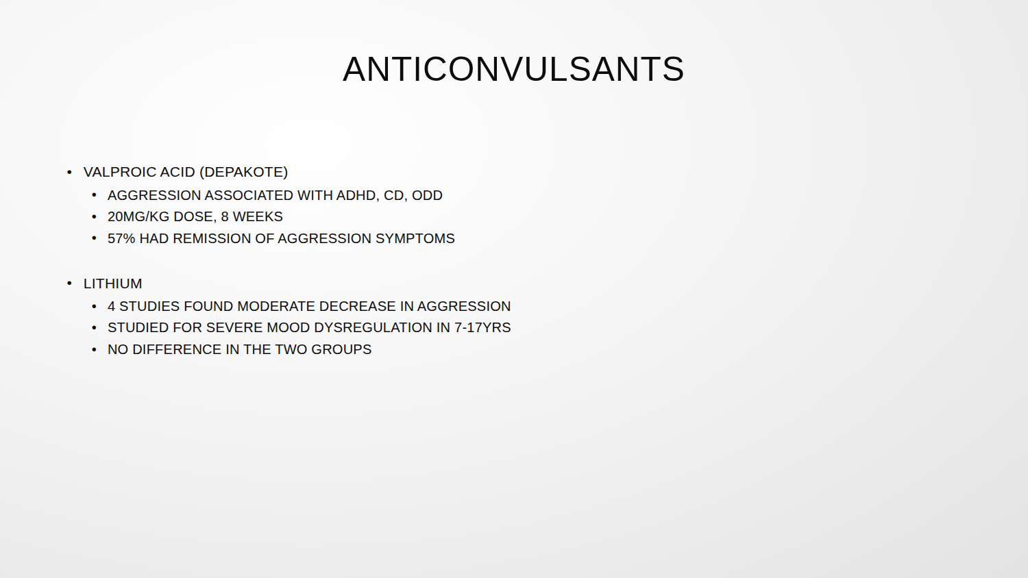ANTICONVULSANTS
VALPROIC ACID (DEPAKOTE)
AGGRESSION ASSOCIATED WITH ADHD, CD, ODD
20MG/KG DOSE, 8 WEEKS
57% HAD REMISSION OF AGGRESSION SYMPTOMS
LITHIUM
4 STUDIES FOUND MODERATE DECREASE IN AGGRESSION
STUDIED FOR SEVERE MOOD DYSREGULATION IN 7-17YRS
NO DIFFERENCE IN THE TWO GROUPS